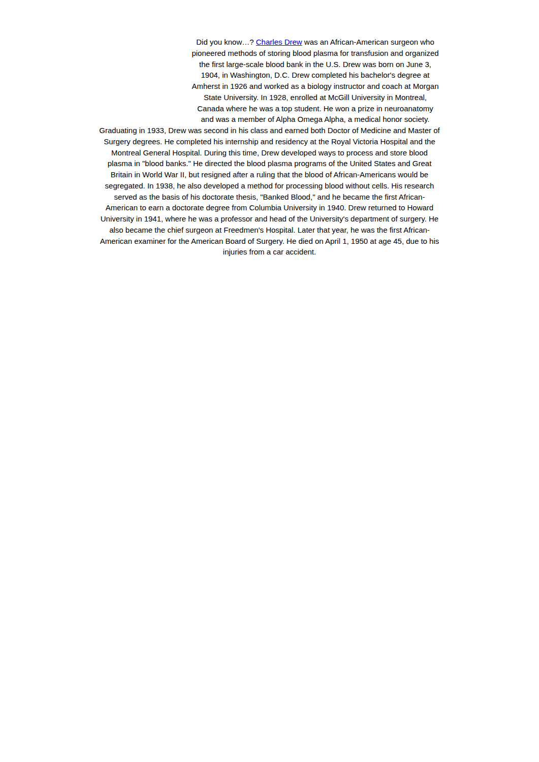Did you know…? Charles Drew was an African-American surgeon who pioneered methods of storing blood plasma for transfusion and organized the first large-scale blood bank in the U.S. Drew was born on June 3, 1904, in Washington, D.C. Drew completed his bachelor's degree at Amherst in 1926 and worked as a biology instructor and coach at Morgan State University. In 1928, enrolled at McGill University in Montreal, Canada where he was a top student. He won a prize in neuroanatomy and was a member of Alpha Omega Alpha, a medical honor society. Graduating in 1933, Drew was second in his class and earned both Doctor of Medicine and Master of Surgery degrees. He completed his internship and residency at the Royal Victoria Hospital and the Montreal General Hospital. During this time, Drew developed ways to process and store blood plasma in "blood banks." He directed the blood plasma programs of the United States and Great Britain in World War II, but resigned after a ruling that the blood of African-Americans would be segregated. In 1938, he also developed a method for processing blood without cells. His research served as the basis of his doctorate thesis, "Banked Blood," and he became the first African-American to earn a doctorate degree from Columbia University in 1940. Drew returned to Howard University in 1941, where he was a professor and head of the University's department of surgery. He also became the chief surgeon at Freedmen's Hospital. Later that year, he was the first African-American examiner for the American Board of Surgery. He died on April 1, 1950 at age 45, due to his injuries from a car accident.